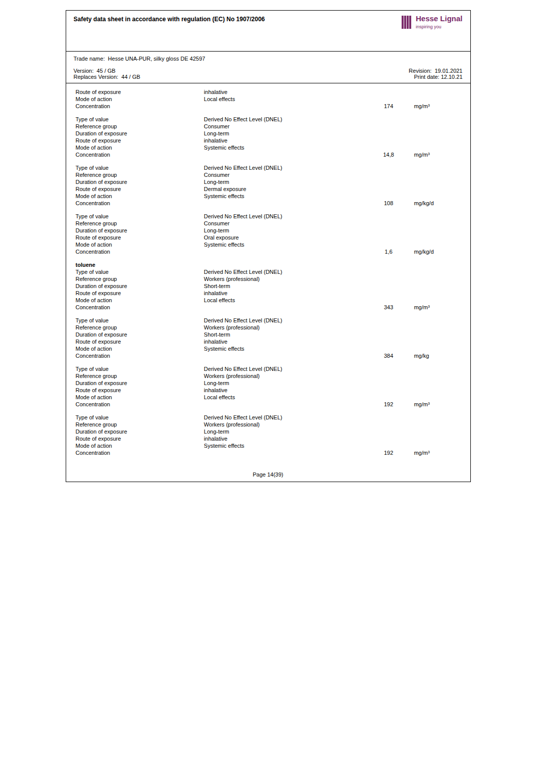Safety data sheet in accordance with regulation (EC) No 1907/2006
Hesse Lignal
inspiring you
Trade name: Hesse UNA-PUR, silky gloss DE 42597
Version: 45 / GB Revision: 19.01.2021
Replaces Version: 44 / GB Print date: 12.10.21
| Route of exposure | inhalative | | |
| Mode of action | Local effects | | |
| Concentration | | 174 | mg/m³ |
| Type of value | Derived No Effect Level (DNEL) | | |
| Reference group | Consumer | | |
| Duration of exposure | Long-term | | |
| Route of exposure | inhalative | | |
| Mode of action | Systemic effects | | |
| Concentration | | 14,8 | mg/m³ |
| Type of value | Derived No Effect Level (DNEL) | | |
| Reference group | Consumer | | |
| Duration of exposure | Long-term | | |
| Route of exposure | Dermal exposure | | |
| Mode of action | Systemic effects | | |
| Concentration | | 108 | mg/kg/d |
| Type of value | Derived No Effect Level (DNEL) | | |
| Reference group | Consumer | | |
| Duration of exposure | Long-term | | |
| Route of exposure | Oral exposure | | |
| Mode of action | Systemic effects | | |
| Concentration | | 1,6 | mg/kg/d |
| toluene |
| Type of value | Derived No Effect Level (DNEL) | | |
| Reference group | Workers (professional) | | |
| Duration of exposure | Short-term | | |
| Route of exposure | inhalative | | |
| Mode of action | Local effects | | |
| Concentration | | 343 | mg/m³ |
| Type of value | Derived No Effect Level (DNEL) | | |
| Reference group | Workers (professional) | | |
| Duration of exposure | Short-term | | |
| Route of exposure | inhalative | | |
| Mode of action | Systemic effects | | |
| Concentration | | 384 | mg/kg |
| Type of value | Derived No Effect Level (DNEL) | | |
| Reference group | Workers (professional) | | |
| Duration of exposure | Long-term | | |
| Route of exposure | inhalative | | |
| Mode of action | Local effects | | |
| Concentration | | 192 | mg/m³ |
| Type of value | Derived No Effect Level (DNEL) | | |
| Reference group | Workers (professional) | | |
| Duration of exposure | Long-term | | |
| Route of exposure | inhalative | | |
| Mode of action | Systemic effects | | |
| Concentration | | 192 | mg/m³ |
Page 14(39)